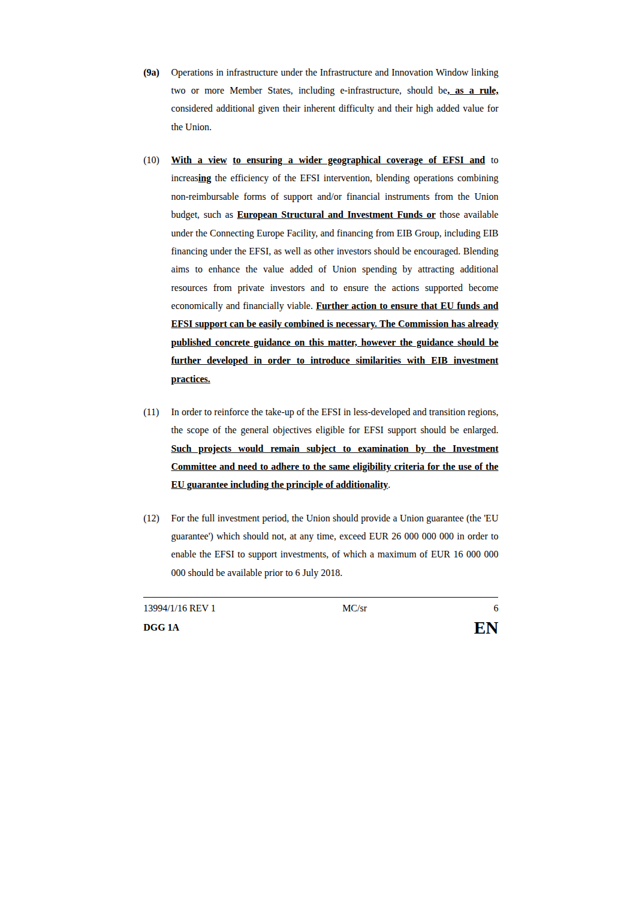(9a)
Operations in infrastructure under the Infrastructure and Innovation Window linking two or more Member States, including e-infrastructure, should be, as a rule, considered additional given their inherent difficulty and their high added value for the Union.
(10)
With a view to ensuring a wider geographical coverage of EFSI and to increasing the efficiency of the EFSI intervention, blending operations combining non-reimbursable forms of support and/or financial instruments from the Union budget, such as European Structural and Investment Funds or those available under the Connecting Europe Facility, and financing from EIB Group, including EIB financing under the EFSI, as well as other investors should be encouraged. Blending aims to enhance the value added of Union spending by attracting additional resources from private investors and to ensure the actions supported become economically and financially viable. Further action to ensure that EU funds and EFSI support can be easily combined is necessary. The Commission has already published concrete guidance on this matter, however the guidance should be further developed in order to introduce similarities with EIB investment practices.
(11)
In order to reinforce the take-up of the EFSI in less-developed and transition regions, the scope of the general objectives eligible for EFSI support should be enlarged. Such projects would remain subject to examination by the Investment Committee and need to adhere to the same eligibility criteria for the use of the EU guarantee including the principle of additionality.
(12)
For the full investment period, the Union should provide a Union guarantee (the 'EU guarantee') which should not, at any time, exceed EUR 26 000 000 000 in order to enable the EFSI to support investments, of which a maximum of EUR 16 000 000 000 should be available prior to 6 July 2018.
13994/1/16 REV 1
MC/sr
6
DGG 1A
EN